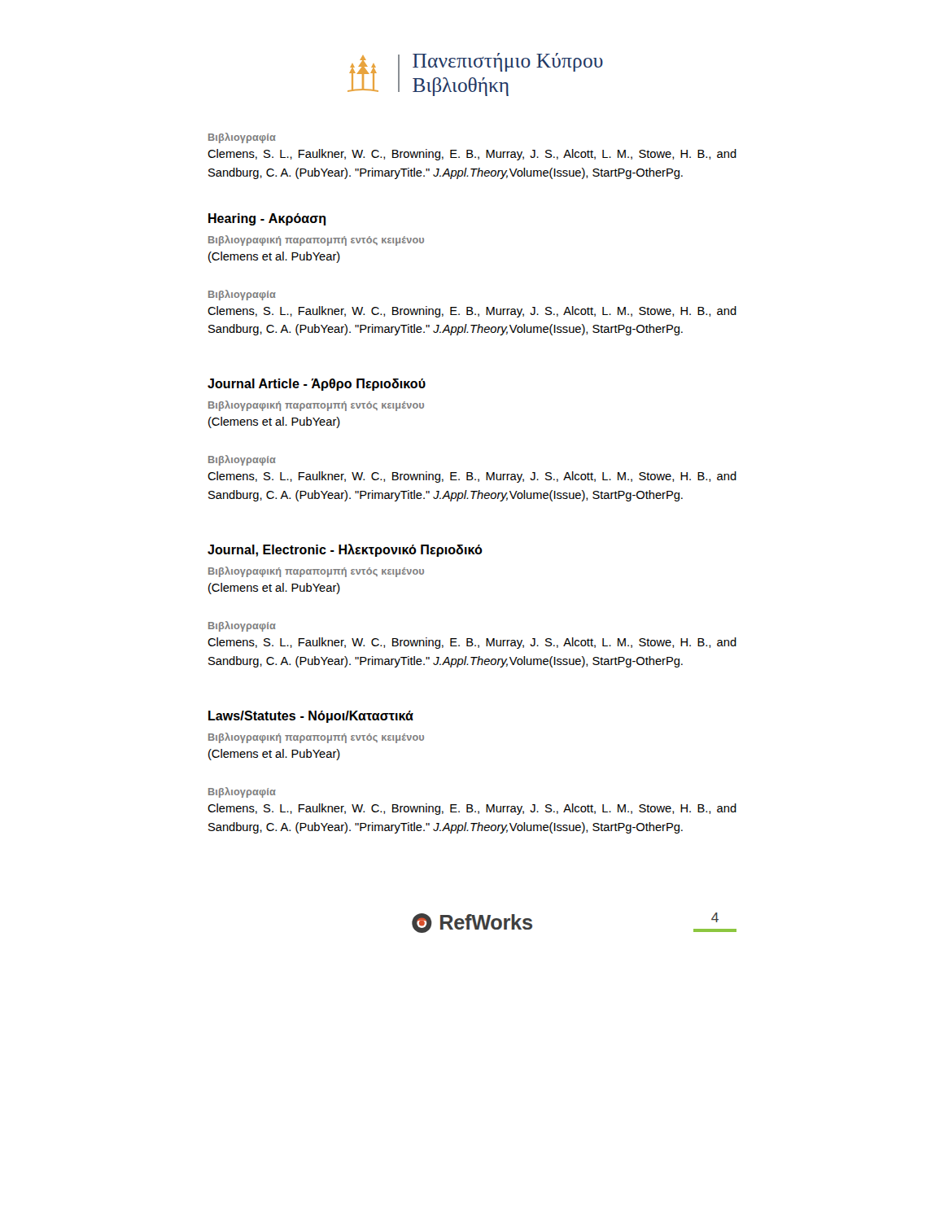Πανεπιστήμιο Κύπρου
Βιβλιοθήκη
Βιβλιογραφία
Clemens, S. L., Faulkner, W. C., Browning, E. B., Murray, J. S., Alcott, L. M., Stowe, H. B., and Sandburg, C. A. (PubYear). "PrimaryTitle." J.Appl.Theory, Volume(Issue), StartPg-OtherPg.
Hearing - Ακρόαση
Βιβλιογραφική παραπομπή εντός κειμένου
(Clemens et al. PubYear)
Βιβλιογραφία
Clemens, S. L., Faulkner, W. C., Browning, E. B., Murray, J. S., Alcott, L. M., Stowe, H. B., and Sandburg, C. A. (PubYear). "PrimaryTitle." J.Appl.Theory, Volume(Issue), StartPg-OtherPg.
Journal Article - Άρθρο Περιοδικού
Βιβλιογραφική παραπομπή εντός κειμένου
(Clemens et al. PubYear)
Βιβλιογραφία
Clemens, S. L., Faulkner, W. C., Browning, E. B., Murray, J. S., Alcott, L. M., Stowe, H. B., and Sandburg, C. A. (PubYear). "PrimaryTitle." J.Appl.Theory, Volume(Issue), StartPg-OtherPg.
Journal, Electronic - Ηλεκτρονικό Περιοδικό
Βιβλιογραφική παραπομπή εντός κειμένου
(Clemens et al. PubYear)
Βιβλιογραφία
Clemens, S. L., Faulkner, W. C., Browning, E. B., Murray, J. S., Alcott, L. M., Stowe, H. B., and Sandburg, C. A. (PubYear). "PrimaryTitle." J.Appl.Theory, Volume(Issue), StartPg-OtherPg.
Laws/Statutes - Νόμοι/Καταστικά
Βιβλιογραφική παραπομπή εντός κειμένου
(Clemens et al. PubYear)
Βιβλιογραφία
Clemens, S. L., Faulkner, W. C., Browning, E. B., Murray, J. S., Alcott, L. M., Stowe, H. B., and Sandburg, C. A. (PubYear). "PrimaryTitle." J.Appl.Theory, Volume(Issue), StartPg-OtherPg.
RefWorks
4